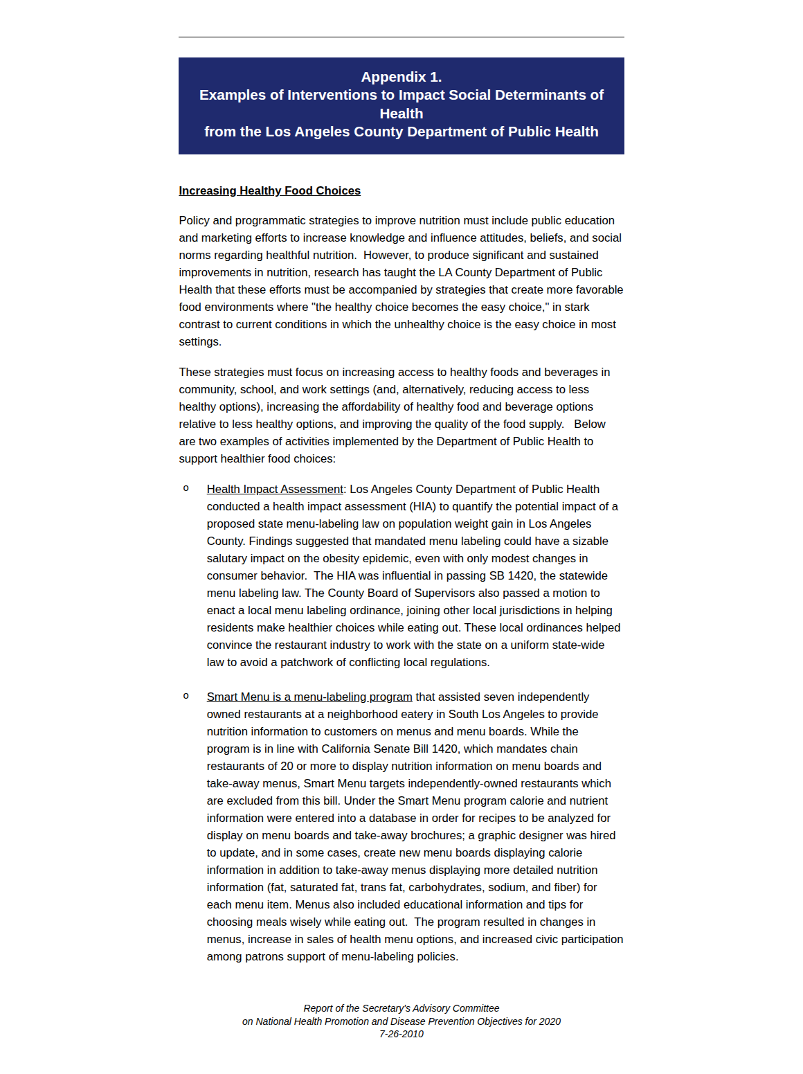Appendix 1.
Examples of Interventions to Impact Social Determinants of Health
from the Los Angeles County Department of Public Health
Increasing Healthy Food Choices
Policy and programmatic strategies to improve nutrition must include public education and marketing efforts to increase knowledge and influence attitudes, beliefs, and social norms regarding healthful nutrition. However, to produce significant and sustained improvements in nutrition, research has taught the LA County Department of Public Health that these efforts must be accompanied by strategies that create more favorable food environments where "the healthy choice becomes the easy choice," in stark contrast to current conditions in which the unhealthy choice is the easy choice in most settings.
These strategies must focus on increasing access to healthy foods and beverages in community, school, and work settings (and, alternatively, reducing access to less healthy options), increasing the affordability of healthy food and beverage options relative to less healthy options, and improving the quality of the food supply. Below are two examples of activities implemented by the Department of Public Health to support healthier food choices:
Health Impact Assessment: Los Angeles County Department of Public Health conducted a health impact assessment (HIA) to quantify the potential impact of a proposed state menu-labeling law on population weight gain in Los Angeles County. Findings suggested that mandated menu labeling could have a sizable salutary impact on the obesity epidemic, even with only modest changes in consumer behavior. The HIA was influential in passing SB 1420, the statewide menu labeling law. The County Board of Supervisors also passed a motion to enact a local menu labeling ordinance, joining other local jurisdictions in helping residents make healthier choices while eating out. These local ordinances helped convince the restaurant industry to work with the state on a uniform state-wide law to avoid a patchwork of conflicting local regulations.
Smart Menu is a menu-labeling program that assisted seven independently owned restaurants at a neighborhood eatery in South Los Angeles to provide nutrition information to customers on menus and menu boards. While the program is in line with California Senate Bill 1420, which mandates chain restaurants of 20 or more to display nutrition information on menu boards and take-away menus, Smart Menu targets independently-owned restaurants which are excluded from this bill. Under the Smart Menu program calorie and nutrient information were entered into a database in order for recipes to be analyzed for display on menu boards and take-away brochures; a graphic designer was hired to update, and in some cases, create new menu boards displaying calorie information in addition to take-away menus displaying more detailed nutrition information (fat, saturated fat, trans fat, carbohydrates, sodium, and fiber) for each menu item. Menus also included educational information and tips for choosing meals wisely while eating out. The program resulted in changes in menus, increase in sales of health menu options, and increased civic participation among patrons support of menu-labeling policies.
Report of the Secretary's Advisory Committee
on National Health Promotion and Disease Prevention Objectives for 2020
7-26-2010